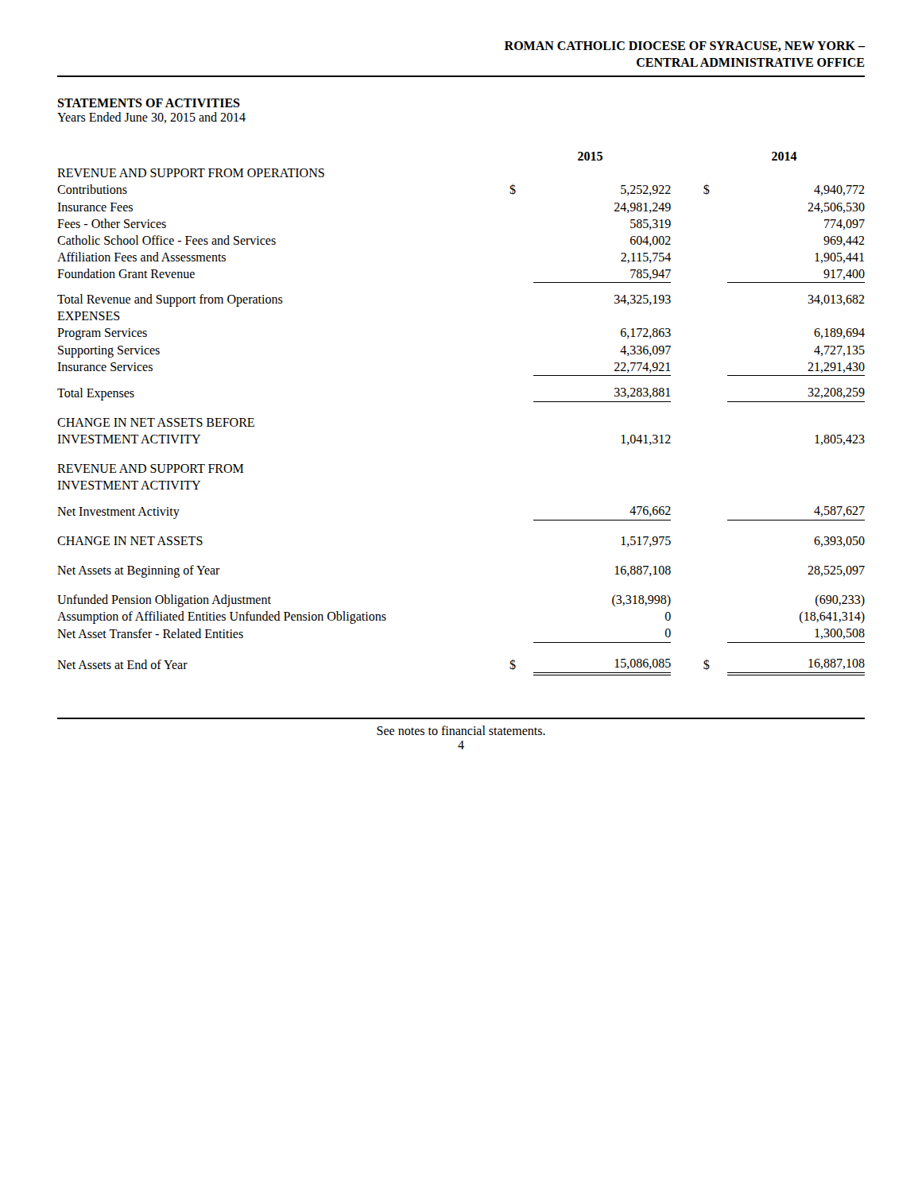ROMAN CATHOLIC DIOCESE OF SYRACUSE, NEW YORK –
CENTRAL ADMINISTRATIVE OFFICE
STATEMENTS OF ACTIVITIES
Years Ended June 30, 2015 and 2014
| | 2015 | | 2014 |
| REVENUE AND SUPPORT FROM OPERATIONS | | | | | |
| Contributions | $ | 5,252,922 | | $ | 4,940,772 |
| Insurance Fees | | 24,981,249 | | | 24,506,530 |
| Fees - Other Services | | 585,319 | | | 774,097 |
| Catholic School Office - Fees and Services | | 604,002 | | | 969,442 |
| Affiliation Fees and Assessments | | 2,115,754 | | | 1,905,441 |
| Foundation Grant Revenue | | 785,947 | | | 917,400 |
| Total Revenue and Support from Operations | | 34,325,193 | | | 34,013,682 |
| EXPENSES | | | | | |
| Program Services | | 6,172,863 | | | 6,189,694 |
| Supporting Services | | 4,336,097 | | | 4,727,135 |
| Insurance Services | | 22,774,921 | | | 21,291,430 |
| Total Expenses | | 33,283,881 | | | 32,208,259 |
| CHANGE IN NET ASSETS BEFORE | | | | | |
| INVESTMENT ACTIVITY | | 1,041,312 | | | 1,805,423 |
| REVENUE AND SUPPORT FROM | | | | | |
| INVESTMENT ACTIVITY | | | | | |
| Net Investment Activity | | 476,662 | | | 4,587,627 |
| CHANGE IN NET ASSETS | | 1,517,975 | | | 6,393,050 |
| Net Assets at Beginning of Year | | 16,887,108 | | | 28,525,097 |
| Unfunded Pension Obligation Adjustment | | (3,318,998) | | | (690,233) |
| Assumption of Affiliated Entities Unfunded Pension Obligations | | 0 | | | (18,641,314) |
| Net Asset Transfer - Related Entities | | 0 | | | 1,300,508 |
| Net Assets at End of Year | $ | 15,086,085 | | $ | 16,887,108 |
See notes to financial statements.
4